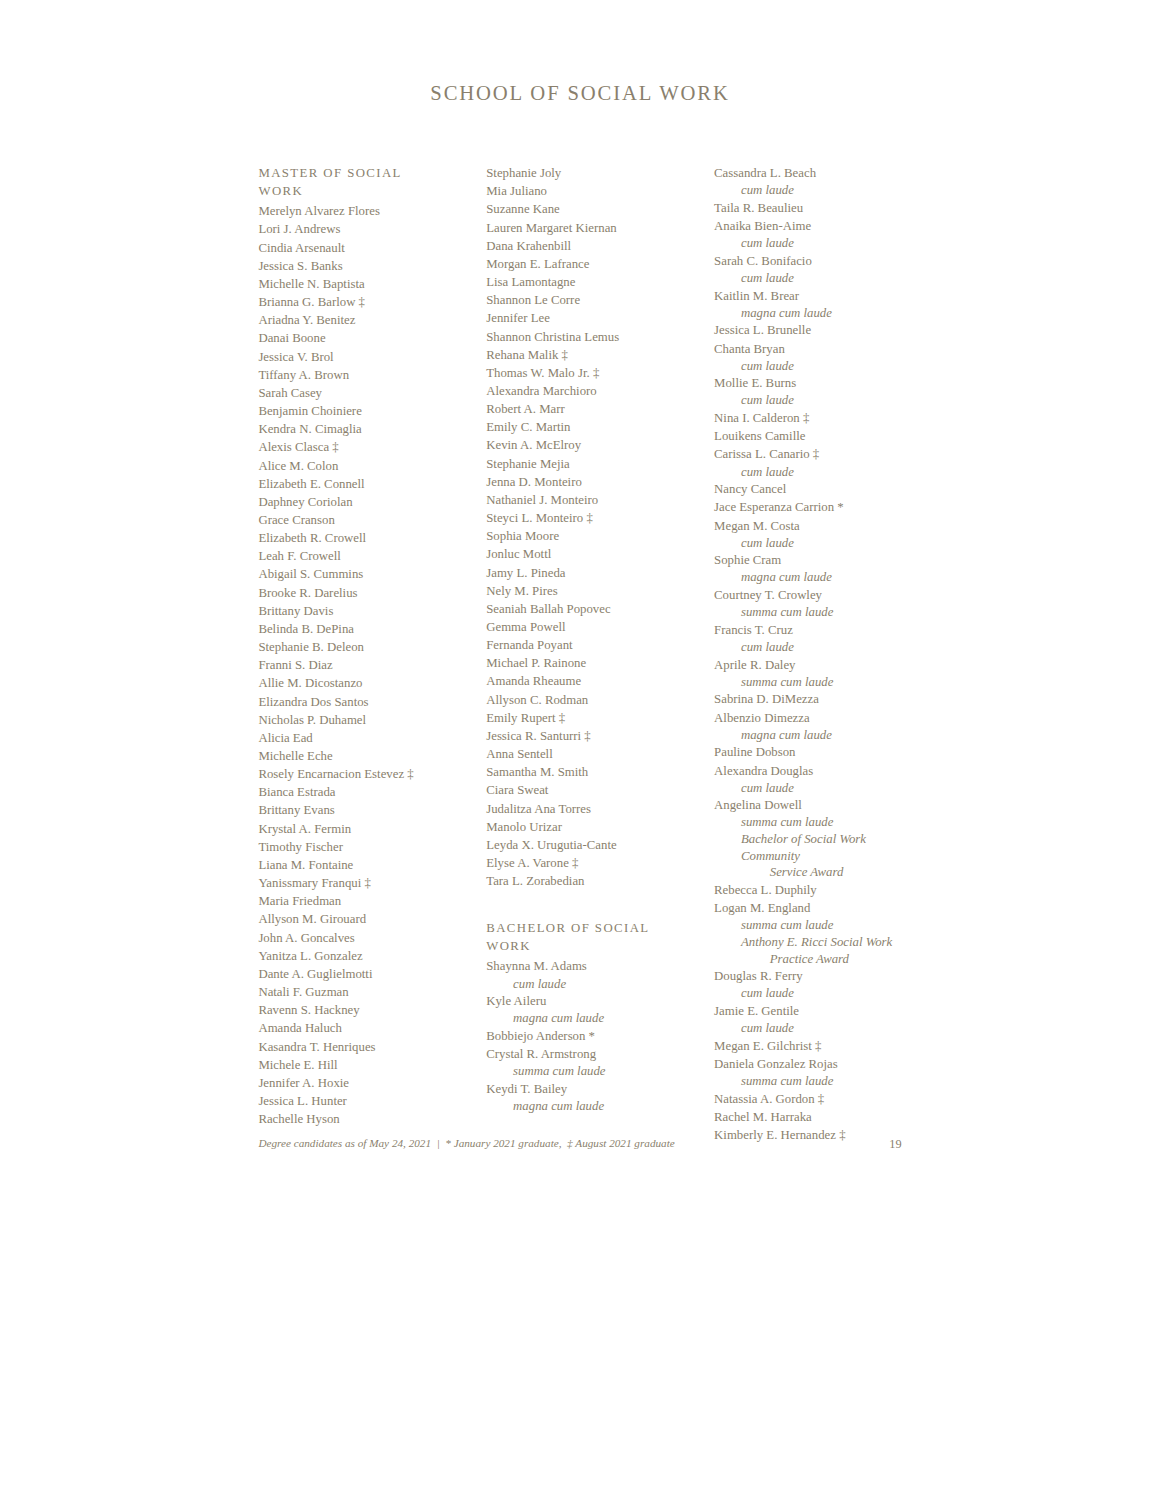School of Social Work
Master of Social Work
Merelyn Alvarez Flores
Lori J. Andrews
Cindia Arsenault
Jessica S. Banks
Michelle N. Baptista
Brianna G. Barlow ‡
Ariadna Y. Benitez
Danai Boone
Jessica V. Brol
Tiffany A. Brown
Sarah Casey
Benjamin Choiniere
Kendra N. Cimaglia
Alexis Clasca ‡
Alice M. Colon
Elizabeth E. Connell
Daphney Coriolan
Grace Cranson
Elizabeth R. Crowell
Leah F. Crowell
Abigail S. Cummins
Brooke R. Darelius
Brittany Davis
Belinda B. DePina
Stephanie B. Deleon
Franni S. Diaz
Allie M. Dicostanzo
Elizandra Dos Santos
Nicholas P. Duhamel
Alicia Ead
Michelle Eche
Rosely Encarnacion Estevez ‡
Bianca Estrada
Brittany Evans
Krystal A. Fermin
Timothy Fischer
Liana M. Fontaine
Yanissmary Franqui ‡
Maria Friedman
Allyson M. Girouard
John A. Goncalves
Yanitza L. Gonzalez
Dante A. Guglielmotti
Natali F. Guzman
Ravenn S. Hackney
Amanda Haluch
Kasandra T. Henriques
Michele E. Hill
Jennifer A. Hoxie
Jessica L. Hunter
Rachelle Hyson
Stephanie Joly
Mia Juliano
Suzanne Kane
Lauren Margaret Kiernan
Dana Krahenbill
Morgan E. Lafrance
Lisa Lamontagne
Shannon Le Corre
Jennifer Lee
Shannon Christina Lemus
Rehana Malik ‡
Thomas W. Malo Jr. ‡
Alexandra Marchioro
Robert A. Marr
Emily C. Martin
Kevin A. McElroy
Stephanie Mejia
Jenna D. Monteiro
Nathaniel J. Monteiro
Steyci L. Monteiro ‡
Sophia Moore
Jonluc Mottl
Jamy L. Pineda
Nely M. Pires
Seaniah Ballah Popovec
Gemma Powell
Fernanda Poyant
Michael P. Rainone
Amanda Rheaume
Allyson C. Rodman
Emily Rupert ‡
Jessica R. Santurri ‡
Anna Sentell
Samantha M. Smith
Ciara Sweat
Judalitza Ana Torres
Manolo Urizar
Leyda X. Urugutia-Cante
Elyse A. Varone ‡
Tara L. Zorabedian
Bachelor of Social Work
Shaynna M. Adamscum laude
Kyle Ailerumagna cum laude
Bobbiejo Anderson *
Crystal R. Armstrongsumma cum laude
Keydi T. Baileymagna cum laude
Cassandra L. Beachcum laude
Taila R. Beaulieu
Anaika Bien-Aimecum laude
Sarah C. Bonifaciocum laude
Kaitlin M. Brearmagna cum laude
Jessica L. Brunelle
Chanta Bryancum laude
Mollie E. Burnscum laude
Nina I. Calderon ‡
Louikens Camille
Carissa L. Canario ‡cum laude
Nancy Cancel
Jace Esperanza Carrion *
Megan M. Costacum laude
Sophie Crammagna cum laude
Courtney T. Crowleysumma cum laude
Francis T. Cruzcum laude
Aprile R. Daleysumma cum laude
Sabrina D. DiMezza
Albenzio Dimezzamagna cum laude
Pauline Dobson
Alexandra Douglascum laude
Angelina Dowellsumma cum laude Bachelor of Social Work CommunityService Award
Rebecca L. Duphily
Logan M. Englandsumma cum laude Anthony E. Ricci Social WorkPractice Award
Douglas R. Ferrycum laude
Jamie E. Gentilecum laude
Megan E. Gilchrist ‡
Daniela Gonzalez Rojassumma cum laude
Natassia A. Gordon ‡
Rachel M. Harraka
Kimberly E. Hernandez ‡
19 Degree candidates as of May 24, 2021 | * January 2021 graduate, ‡ August 2021 graduate